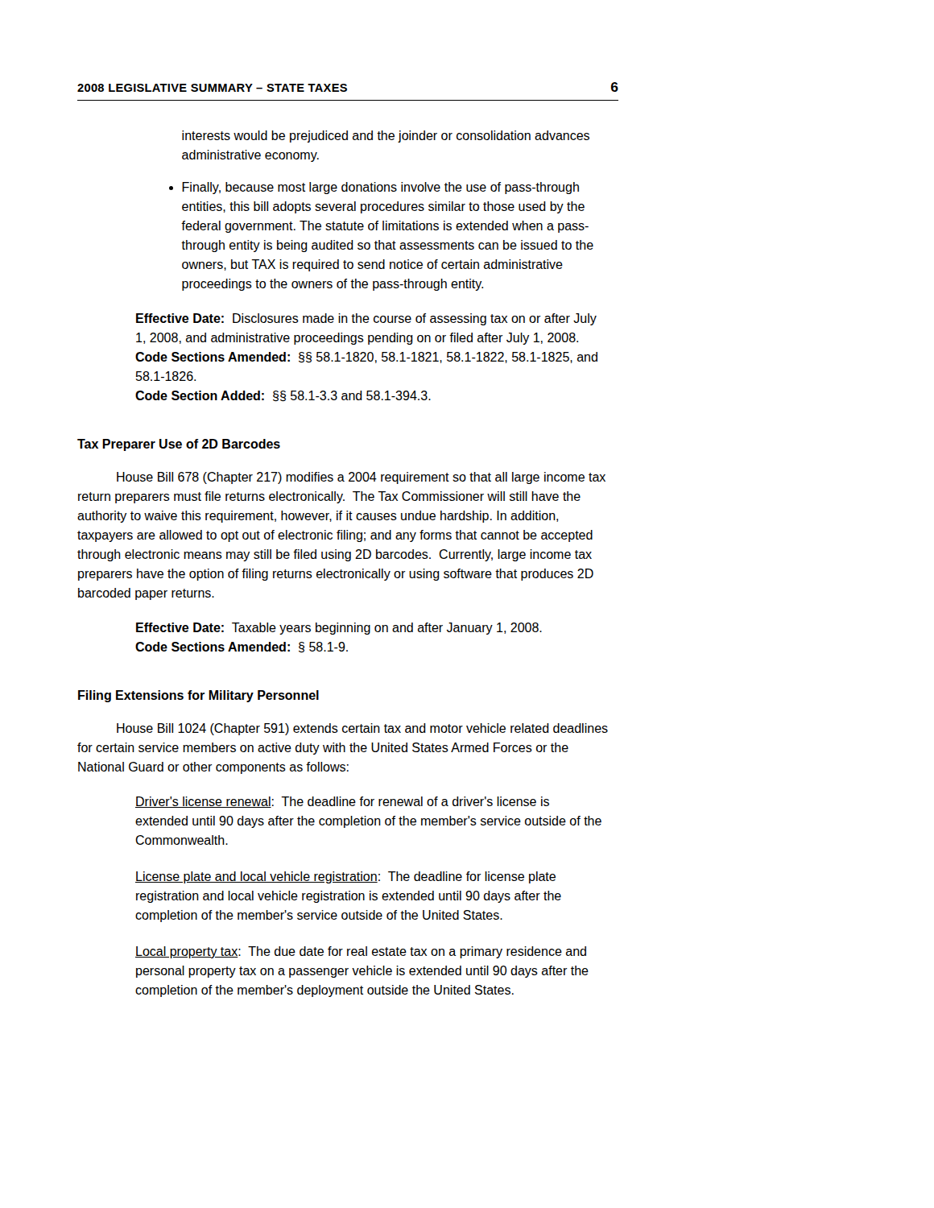2008 LEGISLATIVE SUMMARY – STATE TAXES 6
interests would be prejudiced and the joinder or consolidation advances administrative economy.
Finally, because most large donations involve the use of pass-through entities, this bill adopts several procedures similar to those used by the federal government. The statute of limitations is extended when a pass-through entity is being audited so that assessments can be issued to the owners, but TAX is required to send notice of certain administrative proceedings to the owners of the pass-through entity.
Effective Date: Disclosures made in the course of assessing tax on or after July 1, 2008, and administrative proceedings pending on or filed after July 1, 2008.
Code Sections Amended: §§ 58.1-1820, 58.1-1821, 58.1-1822, 58.1-1825, and 58.1-1826.
Code Section Added: §§ 58.1-3.3 and 58.1-394.3.
Tax Preparer Use of 2D Barcodes
House Bill 678 (Chapter 217) modifies a 2004 requirement so that all large income tax return preparers must file returns electronically. The Tax Commissioner will still have the authority to waive this requirement, however, if it causes undue hardship. In addition, taxpayers are allowed to opt out of electronic filing; and any forms that cannot be accepted through electronic means may still be filed using 2D barcodes. Currently, large income tax preparers have the option of filing returns electronically or using software that produces 2D barcoded paper returns.
Effective Date: Taxable years beginning on and after January 1, 2008.
Code Sections Amended: § 58.1-9.
Filing Extensions for Military Personnel
House Bill 1024 (Chapter 591) extends certain tax and motor vehicle related deadlines for certain service members on active duty with the United States Armed Forces or the National Guard or other components as follows:
Driver's license renewal: The deadline for renewal of a driver's license is extended until 90 days after the completion of the member's service outside of the Commonwealth.
License plate and local vehicle registration: The deadline for license plate registration and local vehicle registration is extended until 90 days after the completion of the member's service outside of the United States.
Local property tax: The due date for real estate tax on a primary residence and personal property tax on a passenger vehicle is extended until 90 days after the completion of the member's deployment outside the United States.